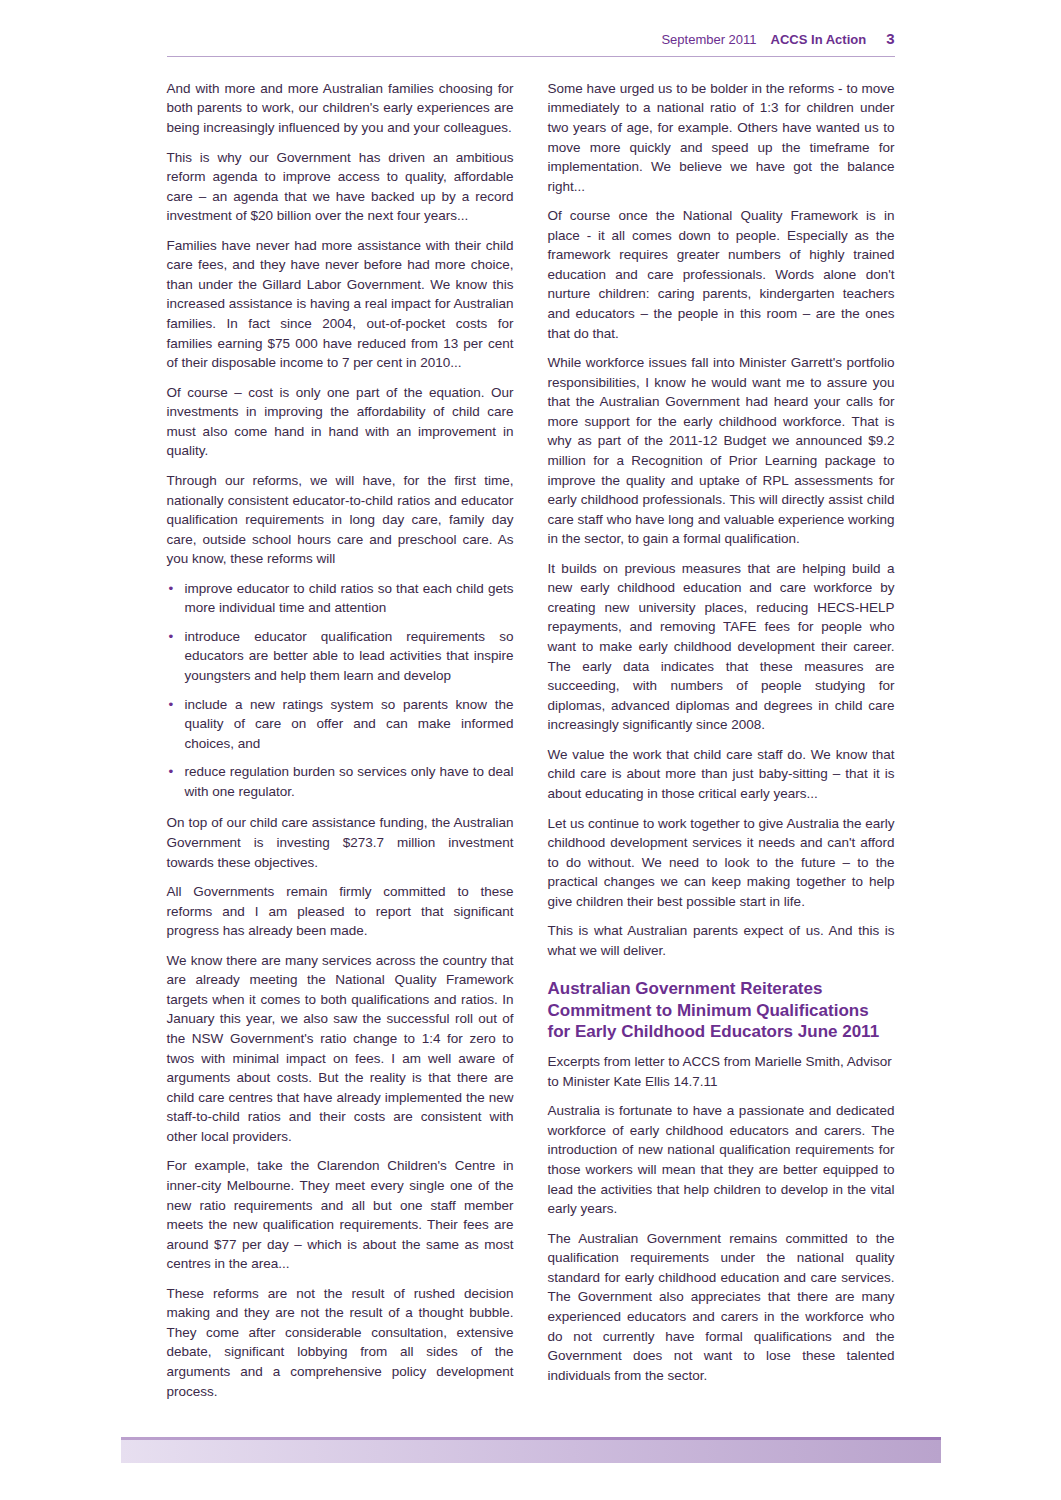September 2011 ACCS In Action 3
And with more and more Australian families choosing for both parents to work, our children's early experiences are being increasingly influenced by you and your colleagues.
This is why our Government has driven an ambitious reform agenda to improve access to quality, affordable care – an agenda that we have backed up by a record investment of $20 billion over the next four years...
Families have never had more assistance with their child care fees, and they have never before had more choice, than under the Gillard Labor Government. We know this increased assistance is having a real impact for Australian families. In fact since 2004, out-of-pocket costs for families earning $75 000 have reduced from 13 per cent of their disposable income to 7 per cent in 2010...
Of course – cost is only one part of the equation. Our investments in improving the affordability of child care must also come hand in hand with an improvement in quality.
Through our reforms, we will have, for the first time, nationally consistent educator-to-child ratios and educator qualification requirements in long day care, family day care, outside school hours care and preschool care. As you know, these reforms will
improve educator to child ratios so that each child gets more individual time and attention
introduce educator qualification requirements so educators are better able to lead activities that inspire youngsters and help them learn and develop
include a new ratings system so parents know the quality of care on offer and can make informed choices, and
reduce regulation burden so services only have to deal with one regulator.
On top of our child care assistance funding, the Australian Government is investing $273.7 million investment towards these objectives.
All Governments remain firmly committed to these reforms and I am pleased to report that significant progress has already been made.
We know there are many services across the country that are already meeting the National Quality Framework targets when it comes to both qualifications and ratios. In January this year, we also saw the successful roll out of the NSW Government's ratio change to 1:4 for zero to twos with minimal impact on fees. I am well aware of arguments about costs. But the reality is that there are child care centres that have already implemented the new staff-to-child ratios and their costs are consistent with other local providers.
For example, take the Clarendon Children's Centre in inner-city Melbourne. They meet every single one of the new ratio requirements and all but one staff member meets the new qualification requirements. Their fees are around $77 per day – which is about the same as most centres in the area...
These reforms are not the result of rushed decision making and they are not the result of a thought bubble. They come after considerable consultation, extensive debate, significant lobbying from all sides of the arguments and a comprehensive policy development process.
Some have urged us to be bolder in the reforms - to move immediately to a national ratio of 1:3 for children under two years of age, for example. Others have wanted us to move more quickly and speed up the timeframe for implementation. We believe we have got the balance right...
Of course once the National Quality Framework is in place - it all comes down to people. Especially as the framework requires greater numbers of highly trained education and care professionals. Words alone don't nurture children: caring parents, kindergarten teachers and educators – the people in this room – are the ones that do that.
While workforce issues fall into Minister Garrett's portfolio responsibilities, I know he would want me to assure you that the Australian Government had heard your calls for more support for the early childhood workforce. That is why as part of the 2011-12 Budget we announced $9.2 million for a Recognition of Prior Learning package to improve the quality and uptake of RPL assessments for early childhood professionals. This will directly assist child care staff who have long and valuable experience working in the sector, to gain a formal qualification.
It builds on previous measures that are helping build a new early childhood education and care workforce by creating new university places, reducing HECS-HELP repayments, and removing TAFE fees for people who want to make early childhood development their career. The early data indicates that these measures are succeeding, with numbers of people studying for diplomas, advanced diplomas and degrees in child care increasingly significantly since 2008.
We value the work that child care staff do. We know that child care is about more than just baby-sitting – that it is about educating in those critical early years...
Let us continue to work together to give Australia the early childhood development services it needs and can't afford to do without. We need to look to the future – to the practical changes we can keep making together to help give children their best possible start in life.
This is what Australian parents expect of us. And this is what we will deliver.
Australian Government Reiterates Commitment to Minimum Qualifications for Early Childhood Educators June 2011
Excerpts from letter to ACCS from Marielle Smith, Advisor to Minister Kate Ellis 14.7.11
Australia is fortunate to have a passionate and dedicated workforce of early childhood educators and carers. The introduction of new national qualification requirements for those workers will mean that they are better equipped to lead the activities that help children to develop in the vital early years.
The Australian Government remains committed to the qualification requirements under the national quality standard for early childhood education and care services. The Government also appreciates that there are many experienced educators and carers in the workforce who do not currently have formal qualifications and the Government does not want to lose these talented individuals from the sector.